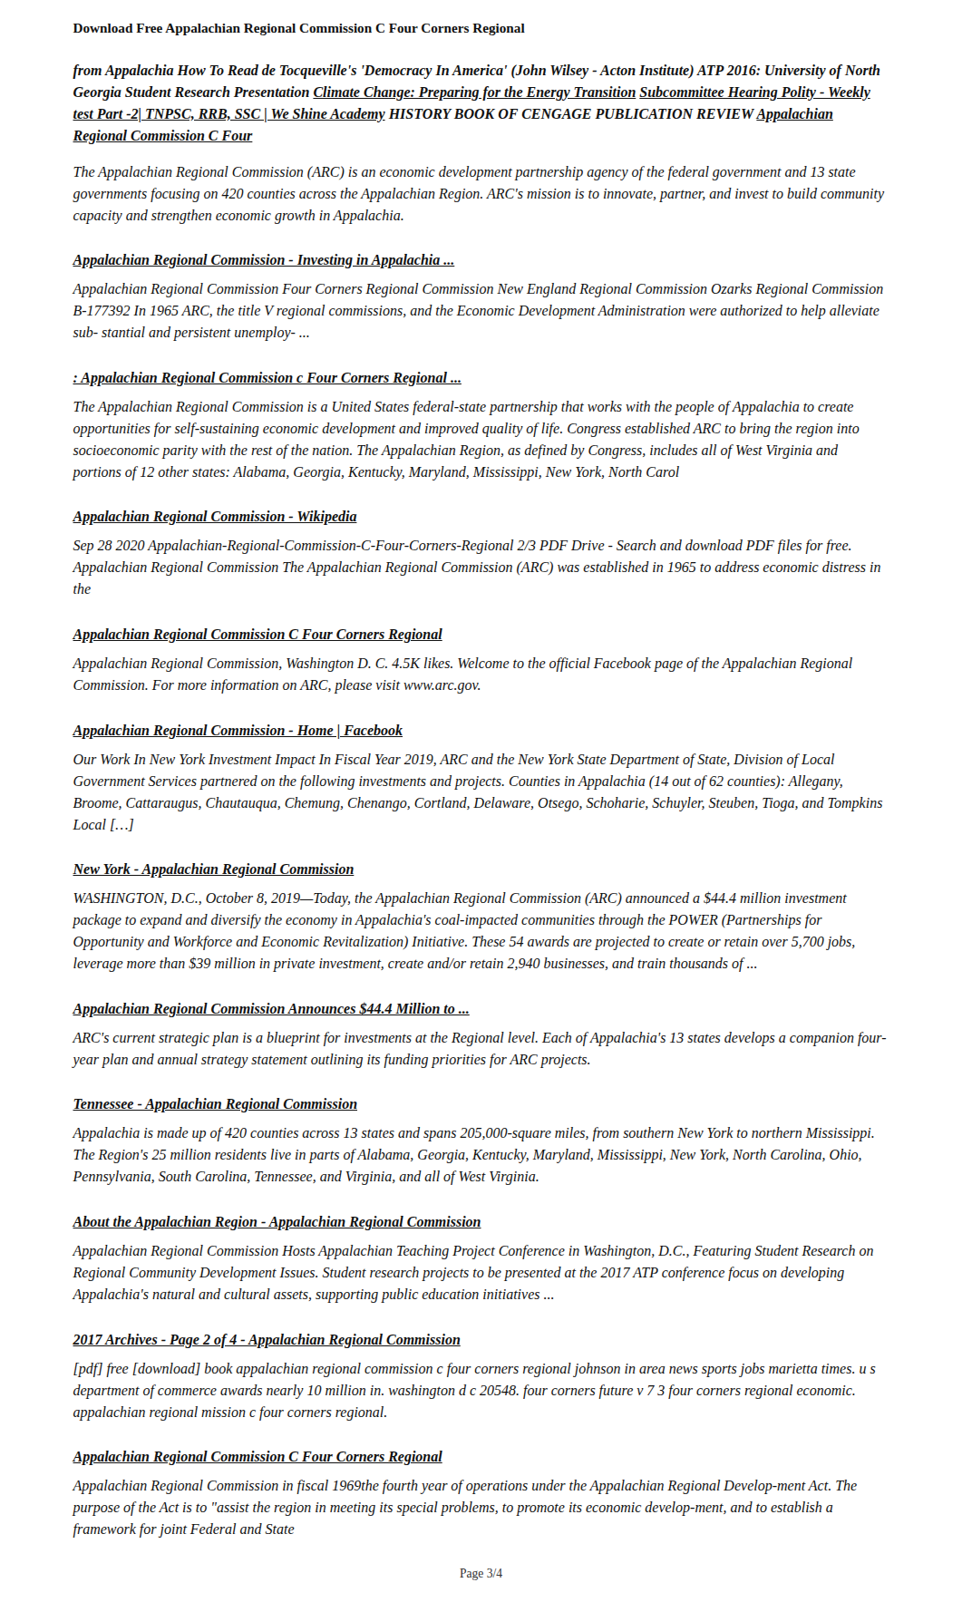Download Free Appalachian Regional Commission C Four Corners Regional
from Appalachia How To Read de Tocqueville's 'Democracy In America' (John Wilsey - Acton Institute) ATP 2016: University of North Georgia Student Research Presentation Climate Change: Preparing for the Energy Transition Subcommittee Hearing Polity - Weekly test Part -2| TNPSC, RRB, SSC | We Shine Academy HISTORY BOOK OF CENGAGE PUBLICATION REVIEW Appalachian Regional Commission C Four
The Appalachian Regional Commission (ARC) is an economic development partnership agency of the federal government and 13 state governments focusing on 420 counties across the Appalachian Region. ARC's mission is to innovate, partner, and invest to build community capacity and strengthen economic growth in Appalachia.
Appalachian Regional Commission - Investing in Appalachia ...
Appalachian Regional Commission Four Corners Regional Commission New England Regional Commission Ozarks Regional Commission B-177392 In 1965 ARC, the title V regional commissions, and the Economic Development Administration were authorized to help alleviate sub- stantial and persistent unemploy- ...
: Appalachian Regional Commission c Four Corners Regional ...
The Appalachian Regional Commission is a United States federal-state partnership that works with the people of Appalachia to create opportunities for self-sustaining economic development and improved quality of life. Congress established ARC to bring the region into socioeconomic parity with the rest of the nation. The Appalachian Region, as defined by Congress, includes all of West Virginia and portions of 12 other states: Alabama, Georgia, Kentucky, Maryland, Mississippi, New York, North Carol
Appalachian Regional Commission - Wikipedia
Sep 28 2020 Appalachian-Regional-Commission-C-Four-Corners-Regional 2/3 PDF Drive - Search and download PDF files for free. Appalachian Regional Commission The Appalachian Regional Commission (ARC) was established in 1965 to address economic distress in the
Appalachian Regional Commission C Four Corners Regional
Appalachian Regional Commission, Washington D. C. 4.5K likes. Welcome to the official Facebook page of the Appalachian Regional Commission. For more information on ARC, please visit www.arc.gov.
Appalachian Regional Commission - Home | Facebook
Our Work In New York Investment Impact In Fiscal Year 2019, ARC and the New York State Department of State, Division of Local Government Services partnered on the following investments and projects. Counties in Appalachia (14 out of 62 counties): Allegany, Broome, Cattaraugus, Chautauqua, Chemung, Chenango, Cortland, Delaware, Otsego, Schoharie, Schuyler, Steuben, Tioga, and Tompkins Local […]
New York - Appalachian Regional Commission
WASHINGTON, D.C., October 8, 2019—Today, the Appalachian Regional Commission (ARC) announced a $44.4 million investment package to expand and diversify the economy in Appalachia's coal-impacted communities through the POWER (Partnerships for Opportunity and Workforce and Economic Revitalization) Initiative. These 54 awards are projected to create or retain over 5,700 jobs, leverage more than $39 million in private investment, create and/or retain 2,940 businesses, and train thousands of ...
Appalachian Regional Commission Announces $44.4 Million to ...
ARC's current strategic plan is a blueprint for investments at the Regional level. Each of Appalachia's 13 states develops a companion four-year plan and annual strategy statement outlining its funding priorities for ARC projects.
Tennessee - Appalachian Regional Commission
Appalachia is made up of 420 counties across 13 states and spans 205,000-square miles, from southern New York to northern Mississippi. The Region's 25 million residents live in parts of Alabama, Georgia, Kentucky, Maryland, Mississippi, New York, North Carolina, Ohio, Pennsylvania, South Carolina, Tennessee, and Virginia, and all of West Virginia.
About the Appalachian Region - Appalachian Regional Commission
Appalachian Regional Commission Hosts Appalachian Teaching Project Conference in Washington, D.C., Featuring Student Research on Regional Community Development Issues. Student research projects to be presented at the 2017 ATP conference focus on developing Appalachia's natural and cultural assets, supporting public education initiatives ...
2017 Archives - Page 2 of 4 - Appalachian Regional Commission
[pdf] free [download] book appalachian regional commission c four corners regional johnson in area news sports jobs marietta times. u s department of commerce awards nearly 10 million in. washington d c 20548. four corners future v 7 3 four corners regional economic. appalachian regional mission c four corners regional.
Appalachian Regional Commission C Four Corners Regional
Appalachian Regional Commission in fiscal 1969the fourth year of operations under the Appalachian Regional Develop-ment Act. The purpose of the Act is to "assist the region in meeting its special problems, to promote its economic develop-ment, and to establish a framework for joint Federal and State
Page 3/4